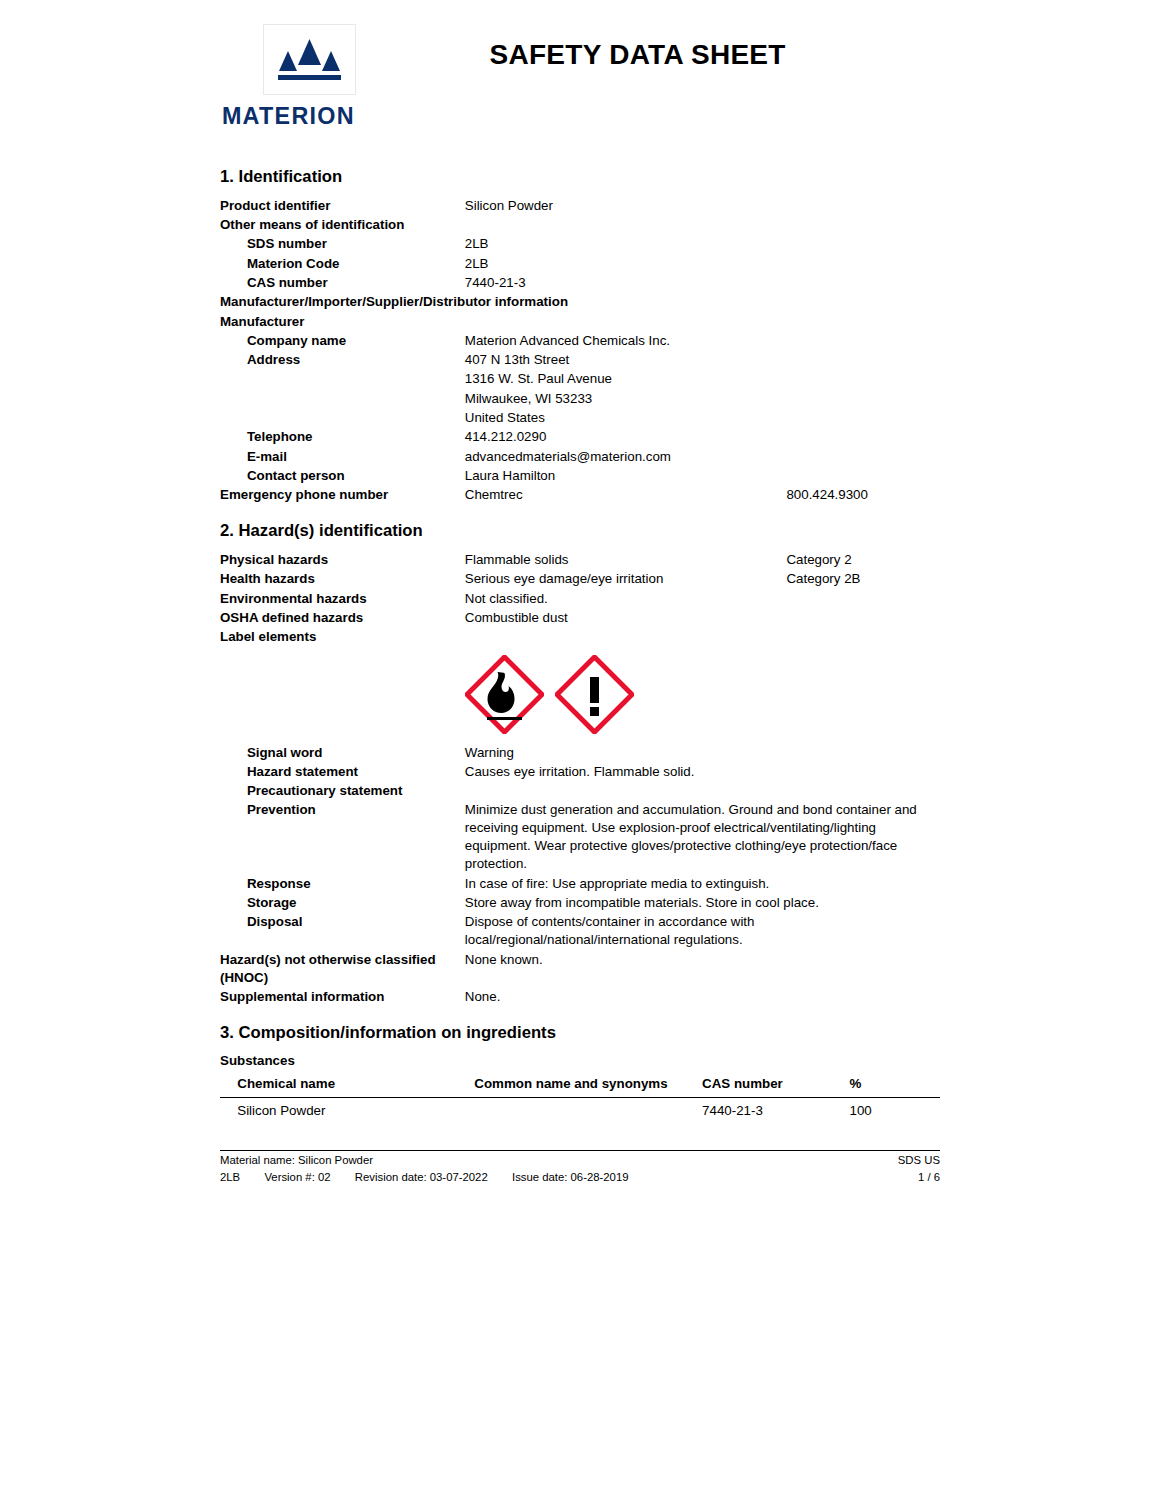MATERION
SAFETY DATA SHEET
1. Identification
| Product identifier | Silicon Powder |
| Other means of identification | |
| SDS number | 2LB |
| Materion Code | 2LB |
| CAS number | 7440-21-3 |
| Manufacturer/Importer/Supplier/Distributor information |
| Manufacturer |
| Company name | Materion Advanced Chemicals Inc. |
| Address | 407 N 13th Street |
| | 1316 W. St. Paul Avenue |
| | Milwaukee, WI 53233 |
| | United States |
| Telephone | 414.212.0290 |
| E-mail | advancedmaterials@materion.com |
| Contact person | Laura Hamilton |
| Emergency phone number | Chemtrec | 800.424.9300 |
2. Hazard(s) identification
| Physical hazards | Flammable solids | Category 2 |
| Health hazards | Serious eye damage/eye irritation | Category 2B |
| Environmental hazards | Not classified. |
| OSHA defined hazards | Combustible dust |
| Label elements |
| Signal word | Warning |
| Hazard statement | Causes eye irritation. Flammable solid. |
| Precautionary statement |
| Prevention | Minimize dust generation and accumulation. Ground and bond container and receiving equipment. Use explosion-proof electrical/ventilating/lighting equipment. Wear protective gloves/protective clothing/eye protection/face protection. |
| Response | In case of fire: Use appropriate media to extinguish. |
| Storage | Store away from incompatible materials. Store in cool place. |
| Disposal | Dispose of contents/container in accordance with local/regional/national/international regulations. |
| Hazard(s) not otherwise classified (HNOC) | None known. |
| Supplemental information | None. |
3. Composition/information on ingredients
Substances
| Chemical name | Common name and synonyms | CAS number | % |
| --- | --- | --- | --- |
| Silicon Powder | | 7440-21-3 | 100 |
Material name: Silicon Powder
SDS US
2LB Version #: 02 Revision date: 03-07-2022 Issue date: 06-28-2019
1 / 6